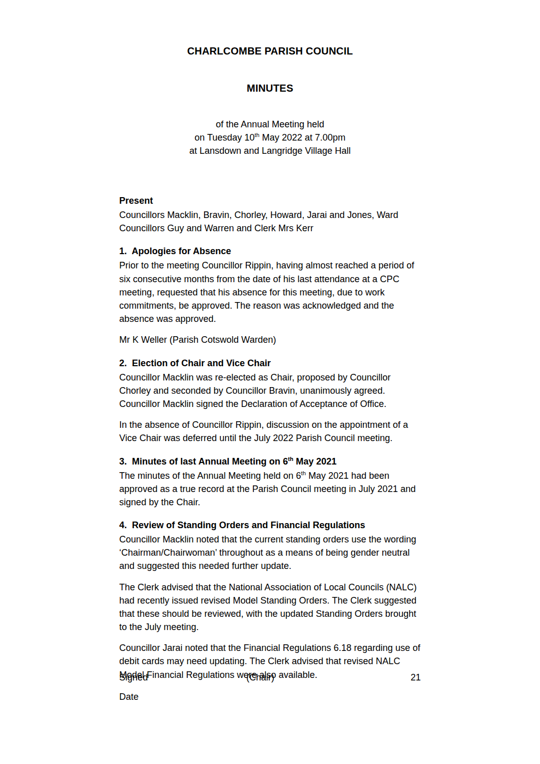CHARLCOMBE PARISH COUNCIL
MINUTES
of the Annual Meeting held
on Tuesday 10th May 2022 at 7.00pm
at Lansdown and Langridge Village Hall
Present
Councillors Macklin, Bravin, Chorley, Howard, Jarai and Jones, Ward Councillors Guy and Warren and Clerk Mrs Kerr
1. Apologies for Absence
Prior to the meeting Councillor Rippin, having almost reached a period of six consecutive months from the date of his last attendance at a CPC meeting, requested that his absence for this meeting, due to work commitments, be approved. The reason was acknowledged and the absence was approved.
Mr K Weller (Parish Cotswold Warden)
2. Election of Chair and Vice Chair
Councillor Macklin was re-elected as Chair, proposed by Councillor Chorley and seconded by Councillor Bravin, unanimously agreed. Councillor Macklin signed the Declaration of Acceptance of Office.
In the absence of Councillor Rippin, discussion on the appointment of a Vice Chair was deferred until the July 2022 Parish Council meeting.
3. Minutes of last Annual Meeting on 6th May 2021
The minutes of the Annual Meeting held on 6th May 2021 had been approved as a true record at the Parish Council meeting in July 2021 and signed by the Chair.
4. Review of Standing Orders and Financial Regulations
Councillor Macklin noted that the current standing orders use the wording ‘Chairman/Chairwoman’ throughout as a means of being gender neutral and suggested this needed further update.
The Clerk advised that the National Association of Local Councils (NALC) had recently issued revised Model Standing Orders. The Clerk suggested that these should be reviewed, with the updated Standing Orders brought to the July meeting.
Councillor Jarai noted that the Financial Regulations 6.18 regarding use of debit cards may need updating. The Clerk advised that revised NALC Model Financial Regulations were also available.
Signed
(Chair)
21
Date